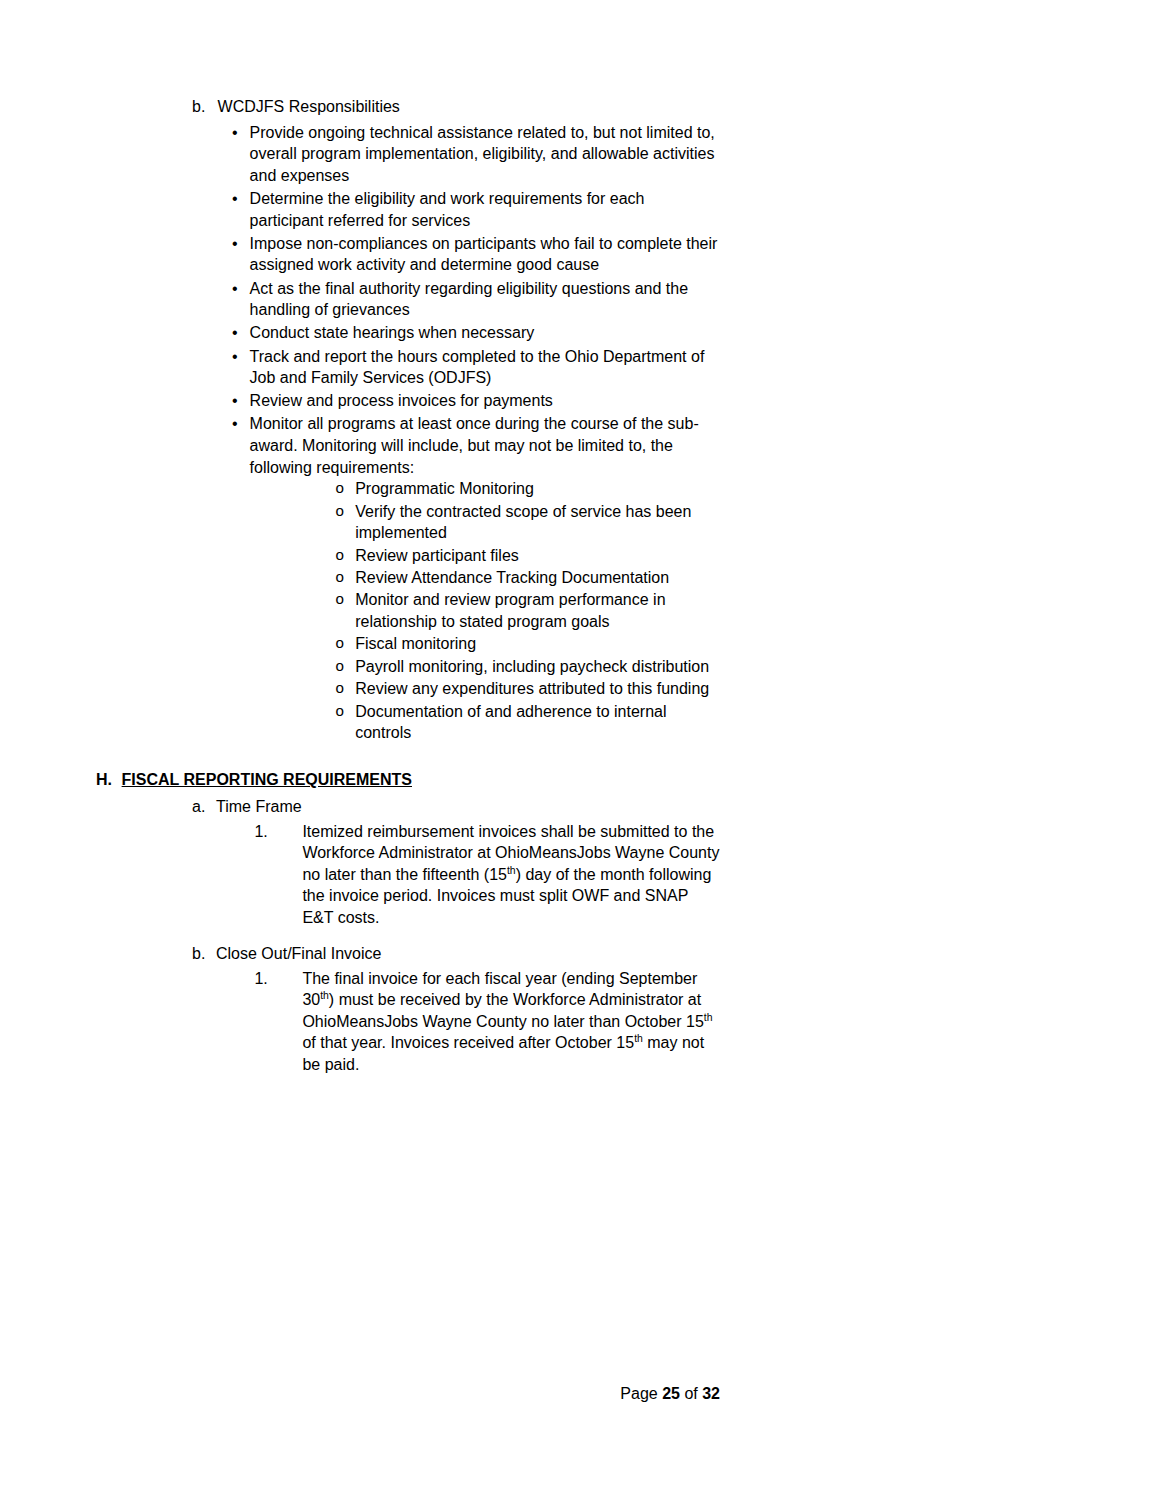b. WCDJFS Responsibilities
Provide ongoing technical assistance related to, but not limited to, overall program implementation, eligibility, and allowable activities and expenses
Determine the eligibility and work requirements for each participant referred for services
Impose non-compliances on participants who fail to complete their assigned work activity and determine good cause
Act as the final authority regarding eligibility questions and the handling of grievances
Conduct state hearings when necessary
Track and report the hours completed to the Ohio Department of Job and Family Services (ODJFS)
Review and process invoices for payments
Monitor all programs at least once during the course of the sub-award. Monitoring will include, but may not be limited to, the following requirements:
Programmatic Monitoring
Verify the contracted scope of service has been implemented
Review participant files
Review Attendance Tracking Documentation
Monitor and review program performance in relationship to stated program goals
Fiscal monitoring
Payroll monitoring, including paycheck distribution
Review any expenditures attributed to this funding
Documentation of and adherence to internal controls
H. FISCAL REPORTING REQUIREMENTS
a. Time Frame
1. Itemized reimbursement invoices shall be submitted to the Workforce Administrator at OhioMeansJobs Wayne County no later than the fifteenth (15th) day of the month following the invoice period. Invoices must split OWF and SNAP E&T costs.
b. Close Out/Final Invoice
1. The final invoice for each fiscal year (ending September 30th) must be received by the Workforce Administrator at OhioMeansJobs Wayne County no later than October 15th of that year. Invoices received after October 15th may not be paid.
Page 25 of 32